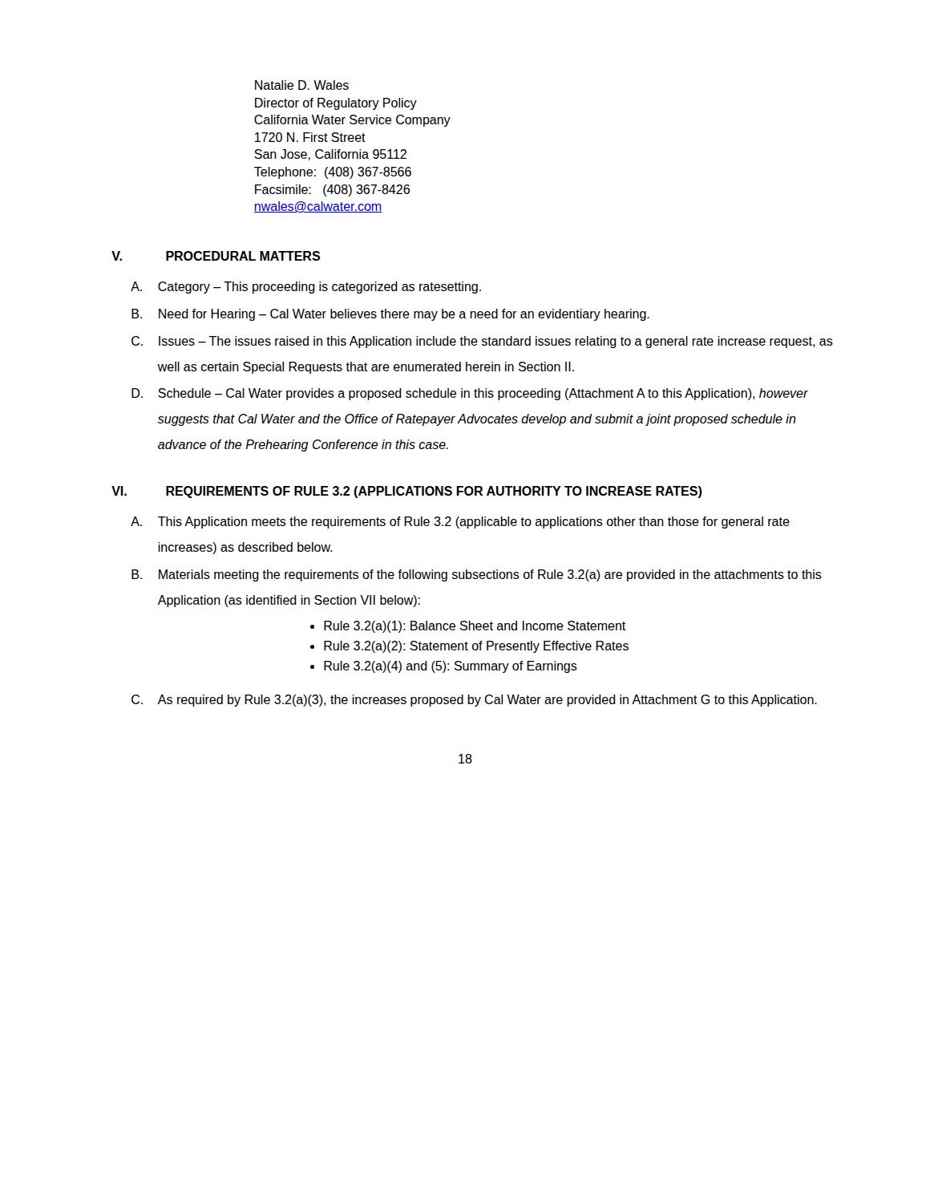Natalie D. Wales
Director of Regulatory Policy
California Water Service Company
1720 N. First Street
San Jose, California 95112
Telephone: (408) 367-8566
Facsimile: (408) 367-8426
nwales@calwater.com
V. PROCEDURAL MATTERS
A. Category – This proceeding is categorized as ratesetting.
B. Need for Hearing – Cal Water believes there may be a need for an evidentiary hearing.
C. Issues – The issues raised in this Application include the standard issues relating to a general rate increase request, as well as certain Special Requests that are enumerated herein in Section II.
D. Schedule – Cal Water provides a proposed schedule in this proceeding (Attachment A to this Application), however suggests that Cal Water and the Office of Ratepayer Advocates develop and submit a joint proposed schedule in advance of the Prehearing Conference in this case.
VI. REQUIREMENTS OF RULE 3.2 (APPLICATIONS FOR AUTHORITY TO INCREASE RATES)
A. This Application meets the requirements of Rule 3.2 (applicable to applications other than those for general rate increases) as described below.
B. Materials meeting the requirements of the following subsections of Rule 3.2(a) are provided in the attachments to this Application (as identified in Section VII below):
Rule 3.2(a)(1): Balance Sheet and Income Statement
Rule 3.2(a)(2): Statement of Presently Effective Rates
Rule 3.2(a)(4) and (5): Summary of Earnings
C. As required by Rule 3.2(a)(3), the increases proposed by Cal Water are provided in Attachment G to this Application.
18